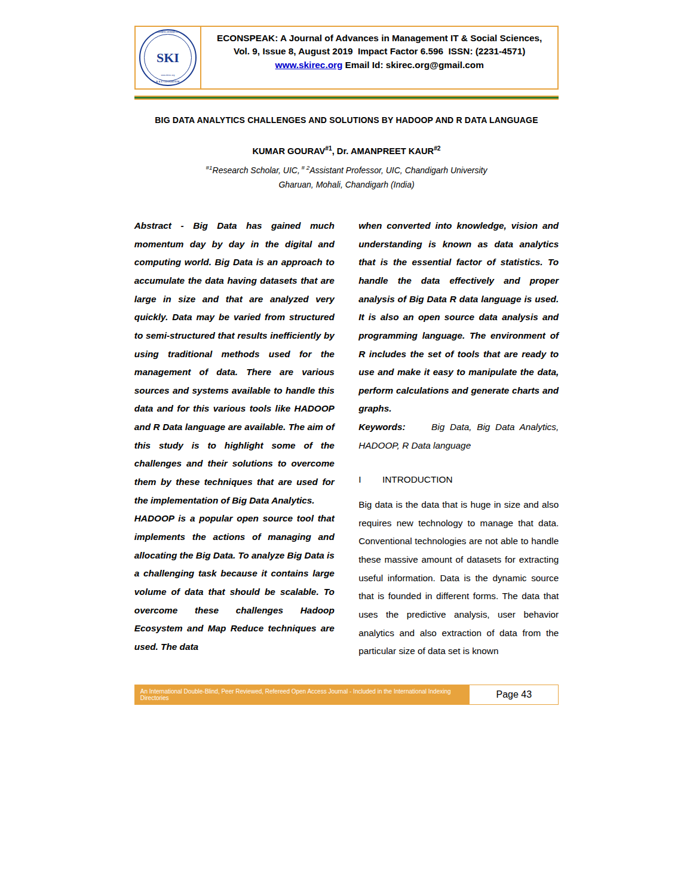SHRI KRISHNA INTERNATIONAL
SKI
www.skirec.org
R & E CONSORTIUM
ECONSPEAK: A Journal of Advances in Management IT & Social Sciences,
Vol. 9, Issue 8, August 2019 Impact Factor 6.596 ISSN: (2231-4571)
www.skirec.org Email Id: skirec.org@gmail.com
BIG DATA ANALYTICS CHALLENGES AND SOLUTIONS BY HADOOP AND R DATA LANGUAGE
KUMAR GOURAV#1, Dr. AMANPREET KAUR#2
#1Research Scholar, UIC, # 2Assistant Professor, UIC, Chandigarh University
Gharuan, Mohali, Chandigarh (India)
Abstract - Big Data has gained much momentum day by day in the digital and computing world. Big Data is an approach to accumulate the data having datasets that are large in size and that are analyzed very quickly. Data may be varied from structured to semi-structured that results inefficiently by using traditional methods used for the management of data. There are various sources and systems available to handle this data and for this various tools like HADOOP and R Data language are available. The aim of this study is to highlight some of the challenges and their solutions to overcome them by these techniques that are used for the implementation of Big Data Analytics.
HADOOP is a popular open source tool that implements the actions of managing and allocating the Big Data. To analyze Big Data is a challenging task because it contains large volume of data that should be scalable. To overcome these challenges Hadoop Ecosystem and Map Reduce techniques are used. The data
when converted into knowledge, vision and understanding is known as data analytics that is the essential factor of statistics. To handle the data effectively and proper analysis of Big Data R data language is used. It is also an open source data analysis and programming language. The environment of R includes the set of tools that are ready to use and make it easy to manipulate the data, perform calculations and generate charts and graphs.
Keywords: Big Data, Big Data Analytics, HADOOP, R Data language
IINTRODUCTION
Big data is the data that is huge in size and also requires new technology to manage that data. Conventional technologies are not able to handle these massive amount of datasets for extracting useful information. Data is the dynamic source that is founded in different forms. The data that uses the predictive analysis, user behavior analytics and also extraction of data from the particular size of data set is known
An International Double-Blind, Peer Reviewed, Refereed Open Access Journal - Included in the International Indexing Directories
Page 43